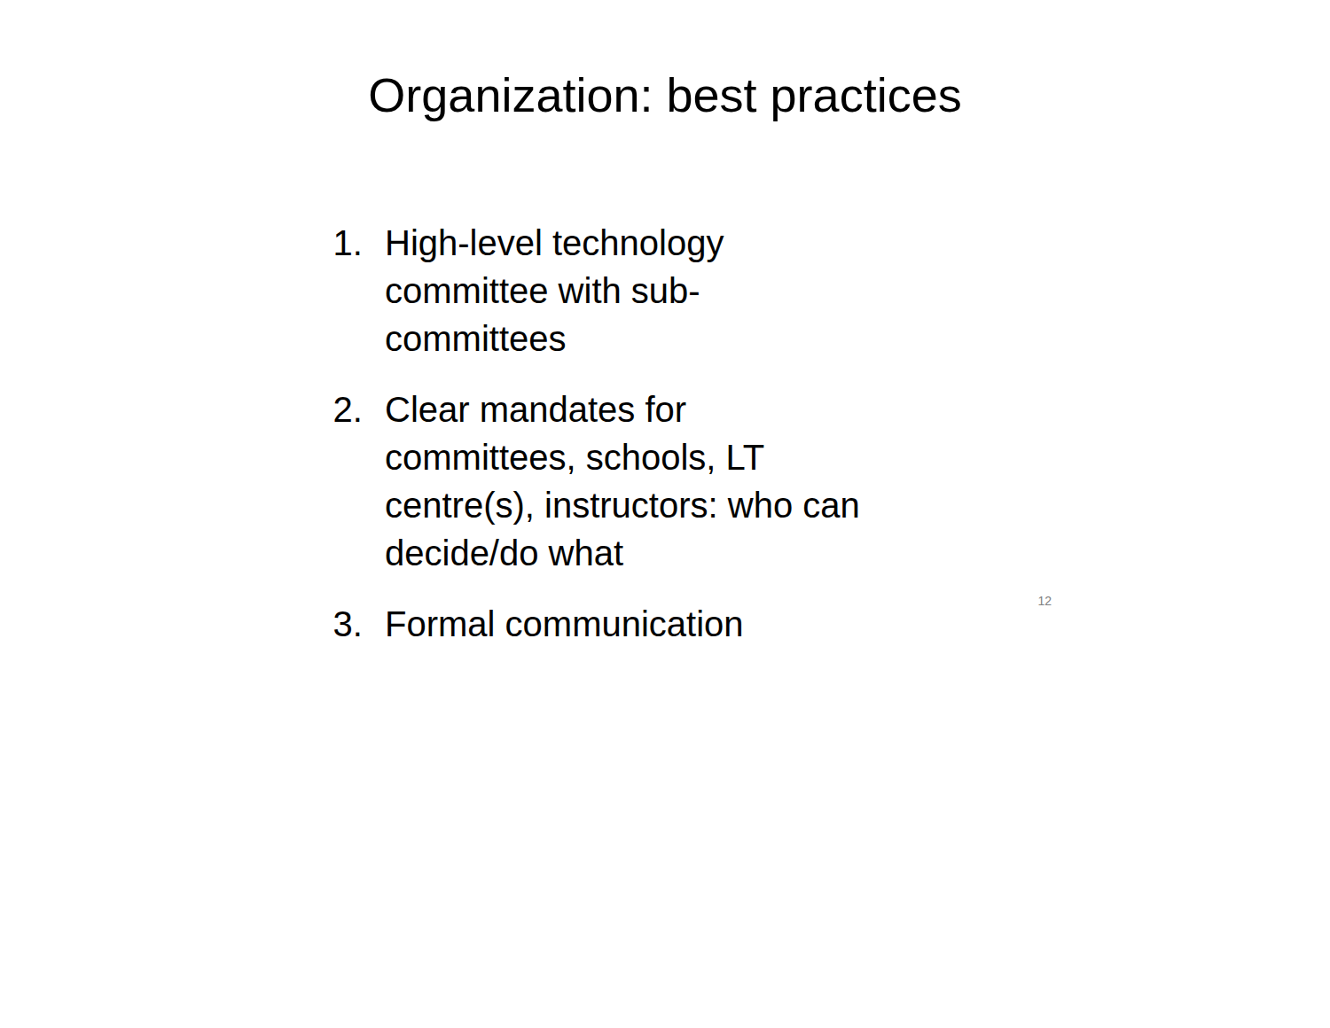Organization: best practices
High-level technology committee with sub-committees
Clear mandates for committees, schools, LT centre(s), instructors: who can decide/do what
Formal communication channels
12